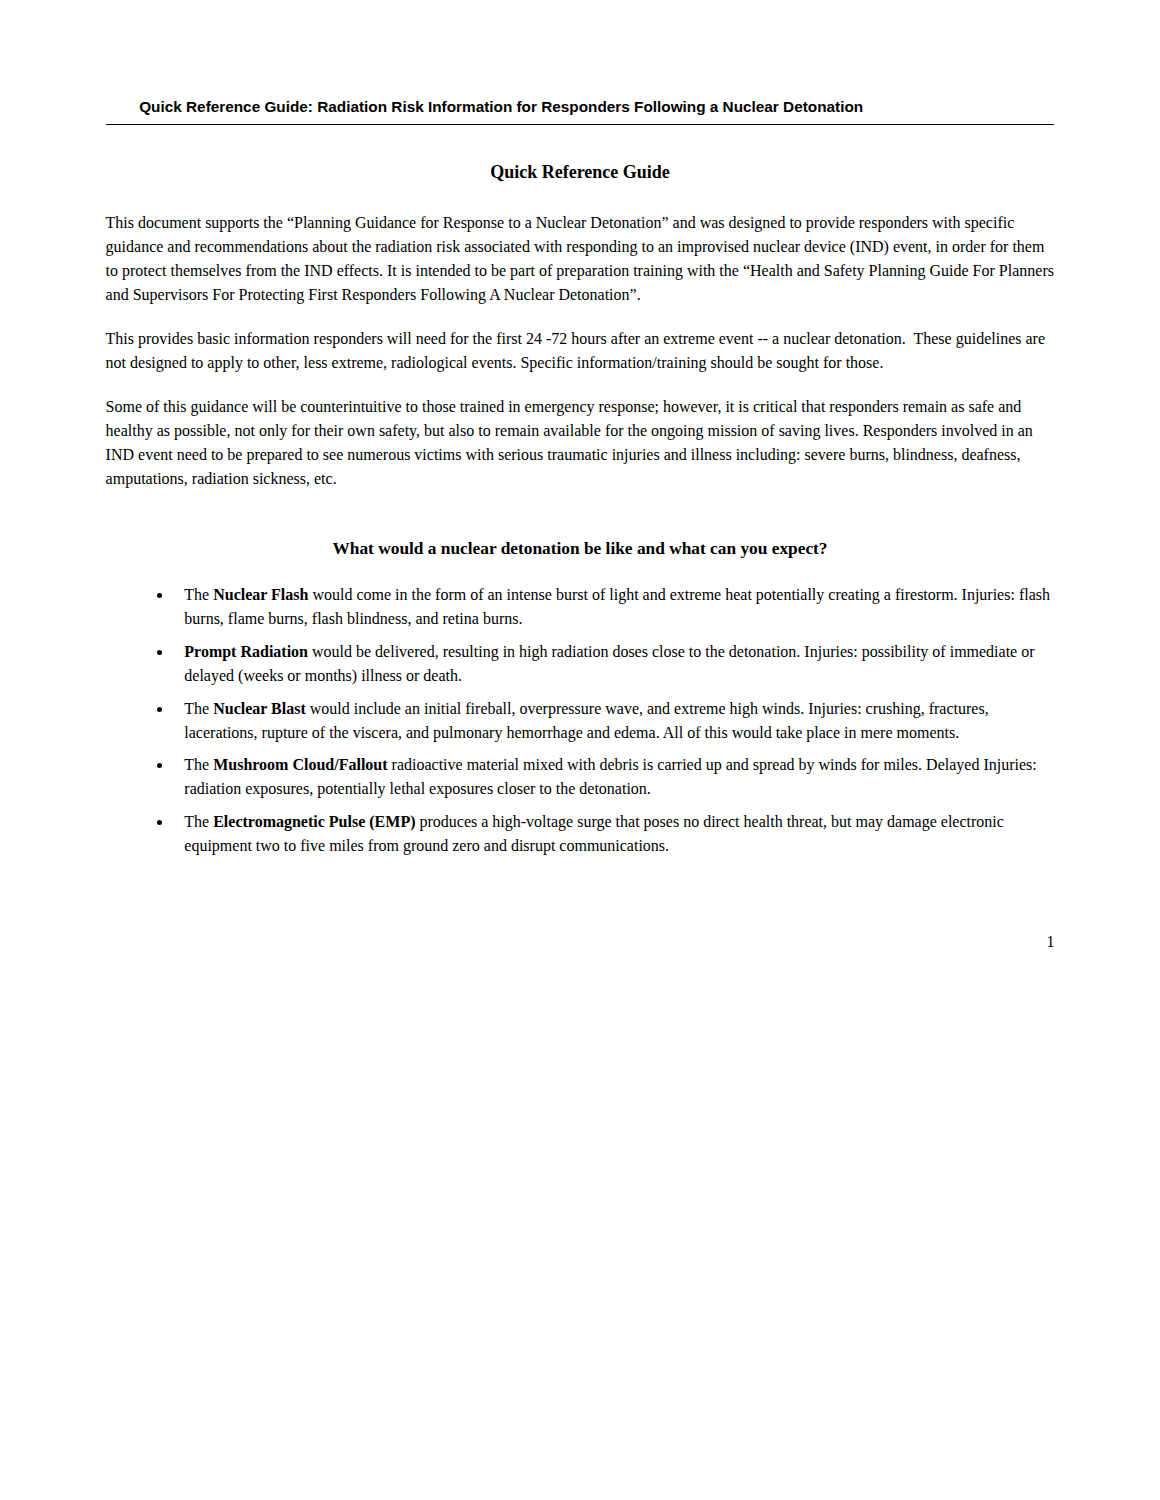Quick Reference Guide: Radiation Risk Information for Responders Following a Nuclear Detonation
Quick Reference Guide
This document supports the “Planning Guidance for Response to a Nuclear Detonation” and was designed to provide responders with specific guidance and recommendations about the radiation risk associated with responding to an improvised nuclear device (IND) event, in order for them to protect themselves from the IND effects. It is intended to be part of preparation training with the “Health and Safety Planning Guide For Planners and Supervisors For Protecting First Responders Following A Nuclear Detonation”.
This provides basic information responders will need for the first 24 -72 hours after an extreme event -- a nuclear detonation. These guidelines are not designed to apply to other, less extreme, radiological events. Specific information/training should be sought for those.
Some of this guidance will be counterintuitive to those trained in emergency response; however, it is critical that responders remain as safe and healthy as possible, not only for their own safety, but also to remain available for the ongoing mission of saving lives. Responders involved in an IND event need to be prepared to see numerous victims with serious traumatic injuries and illness including: severe burns, blindness, deafness, amputations, radiation sickness, etc.
What would a nuclear detonation be like and what can you expect?
The Nuclear Flash would come in the form of an intense burst of light and extreme heat potentially creating a firestorm. Injuries: flash burns, flame burns, flash blindness, and retina burns.
Prompt Radiation would be delivered, resulting in high radiation doses close to the detonation. Injuries: possibility of immediate or delayed (weeks or months) illness or death.
The Nuclear Blast would include an initial fireball, overpressure wave, and extreme high winds. Injuries: crushing, fractures, lacerations, rupture of the viscera, and pulmonary hemorrhage and edema. All of this would take place in mere moments.
The Mushroom Cloud/Fallout radioactive material mixed with debris is carried up and spread by winds for miles. Delayed Injuries: radiation exposures, potentially lethal exposures closer to the detonation.
The Electromagnetic Pulse (EMP) produces a high-voltage surge that poses no direct health threat, but may damage electronic equipment two to five miles from ground zero and disrupt communications.
1